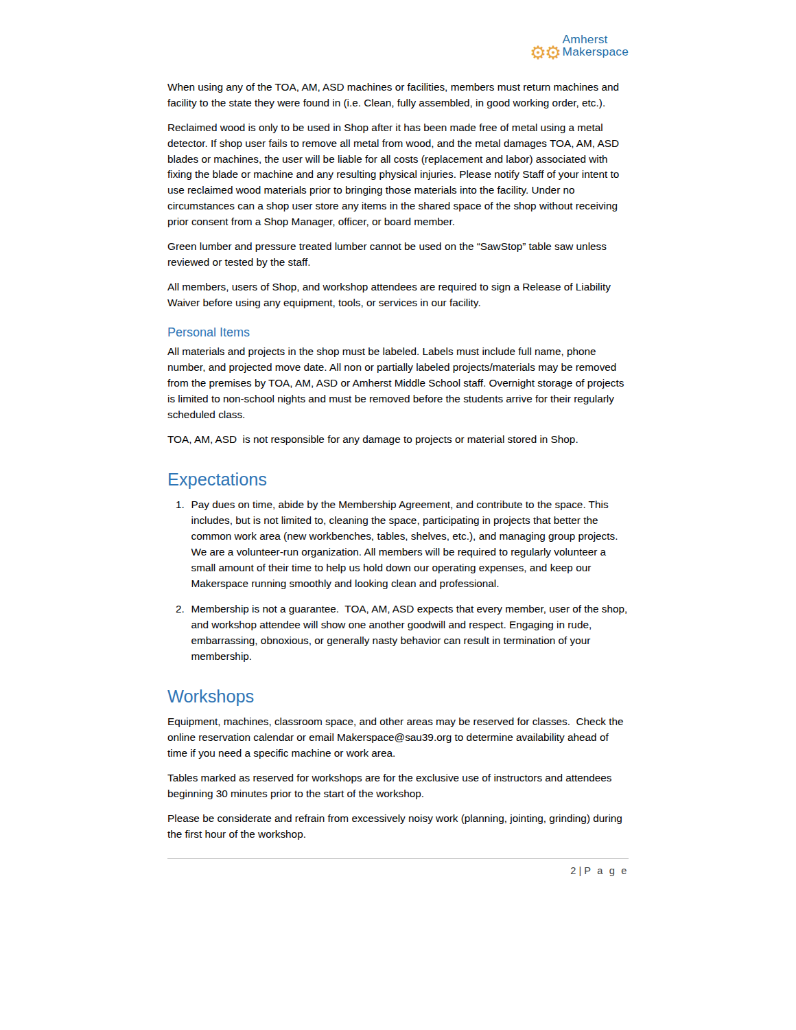⚙⚙Amherst Makerspace
When using any of the TOA, AM, ASD machines or facilities, members must return machines and facility to the state they were found in (i.e. Clean, fully assembled, in good working order, etc.).
Reclaimed wood is only to be used in Shop after it has been made free of metal using a metal detector. If shop user fails to remove all metal from wood, and the metal damages TOA, AM, ASD blades or machines, the user will be liable for all costs (replacement and labor) associated with fixing the blade or machine and any resulting physical injuries. Please notify Staff of your intent to use reclaimed wood materials prior to bringing those materials into the facility. Under no circumstances can a shop user store any items in the shared space of the shop without receiving prior consent from a Shop Manager, officer, or board member.
Green lumber and pressure treated lumber cannot be used on the “SawStop” table saw unless reviewed or tested by the staff.
All members, users of Shop, and workshop attendees are required to sign a Release of Liability Waiver before using any equipment, tools, or services in our facility.
Personal Items
All materials and projects in the shop must be labeled. Labels must include full name, phone number, and projected move date. All non or partially labeled projects/materials may be removed from the premises by TOA, AM, ASD or Amherst Middle School staff. Overnight storage of projects is limited to non-school nights and must be removed before the students arrive for their regularly scheduled class.
TOA, AM, ASD is not responsible for any damage to projects or material stored in Shop.
Expectations
Pay dues on time, abide by the Membership Agreement, and contribute to the space. This includes, but is not limited to, cleaning the space, participating in projects that better the common work area (new workbenches, tables, shelves, etc.), and managing group projects. We are a volunteer-run organization. All members will be required to regularly volunteer a small amount of their time to help us hold down our operating expenses, and keep our Makerspace running smoothly and looking clean and professional.
Membership is not a guarantee. TOA, AM, ASD expects that every member, user of the shop, and workshop attendee will show one another goodwill and respect. Engaging in rude, embarrassing, obnoxious, or generally nasty behavior can result in termination of your membership.
Workshops
Equipment, machines, classroom space, and other areas may be reserved for classes. Check the online reservation calendar or email Makerspace@sau39.org to determine availability ahead of time if you need a specific machine or work area.
Tables marked as reserved for workshops are for the exclusive use of instructors and attendees beginning 30 minutes prior to the start of the workshop.
Please be considerate and refrain from excessively noisy work (planning, jointing, grinding) during the first hour of the workshop.
2 | P a g e